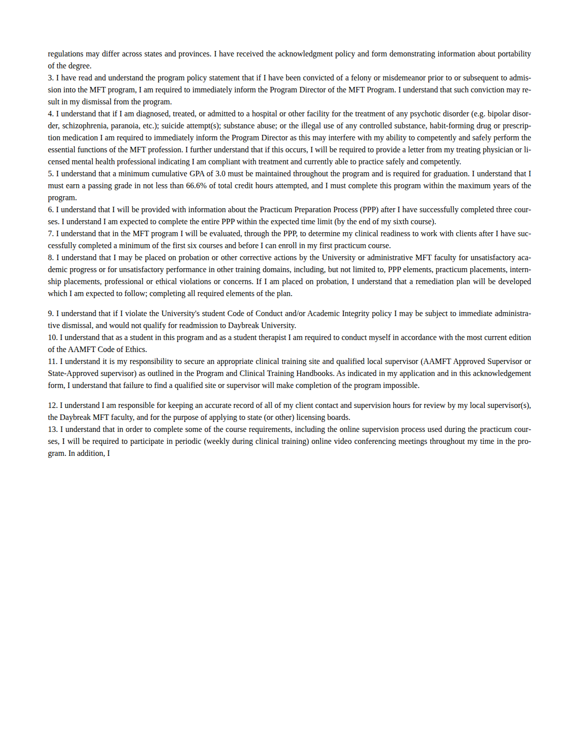regulations may differ across states and provinces. I have received the acknowledgment policy and form demonstrating information about portability of the degree.
3. I have read and understand the program policy statement that if I have been convicted of a felony or misdemeanor prior to or subsequent to admission into the MFT program, I am required to immediately inform the Program Director of the MFT Program. I understand that such conviction may result in my dismissal from the program.
4. I understand that if I am diagnosed, treated, or admitted to a hospital or other facility for the treatment of any psychotic disorder (e.g. bipolar disorder, schizophrenia, paranoia, etc.); suicide attempt(s); substance abuse; or the illegal use of any controlled substance, habit-forming drug or prescription medication I am required to immediately inform the Program Director as this may interfere with my ability to competently and safely perform the essential functions of the MFT profession. I further understand that if this occurs, I will be required to provide a letter from my treating physician or licensed mental health professional indicating I am compliant with treatment and currently able to practice safely and competently.
5. I understand that a minimum cumulative GPA of 3.0 must be maintained throughout the program and is required for graduation. I understand that I must earn a passing grade in not less than 66.6% of total credit hours attempted, and I must complete this program within the maximum years of the program.
6. I understand that I will be provided with information about the Practicum Preparation Process (PPP) after I have successfully completed three courses. I understand I am expected to complete the entire PPP within the expected time limit (by the end of my sixth course).
7. I understand that in the MFT program I will be evaluated, through the PPP, to determine my clinical readiness to work with clients after I have successfully completed a minimum of the first six courses and before I can enroll in my first practicum course.
8. I understand that I may be placed on probation or other corrective actions by the University or administrative MFT faculty for unsatisfactory academic progress or for unsatisfactory performance in other training domains, including, but not limited to, PPP elements, practicum placements, internship placements, professional or ethical violations or concerns. If I am placed on probation, I understand that a remediation plan will be developed which I am expected to follow; completing all required elements of the plan.
9. I understand that if I violate the University's student Code of Conduct and/or Academic Integrity policy I may be subject to immediate administrative dismissal, and would not qualify for readmission to Daybreak University.
10. I understand that as a student in this program and as a student therapist I am required to conduct myself in accordance with the most current edition of the AAMFT Code of Ethics.
11. I understand it is my responsibility to secure an appropriate clinical training site and qualified local supervisor (AAMFT Approved Supervisor or State-Approved supervisor) as outlined in the Program and Clinical Training Handbooks. As indicated in my application and in this acknowledgement form, I understand that failure to find a qualified site or supervisor will make completion of the program impossible.
12. I understand I am responsible for keeping an accurate record of all of my client contact and supervision hours for review by my local supervisor(s), the Daybreak MFT faculty, and for the purpose of applying to state (or other) licensing boards.
13. I understand that in order to complete some of the course requirements, including the online supervision process used during the practicum courses, I will be required to participate in periodic (weekly during clinical training) online video conferencing meetings throughout my time in the program. In addition, I